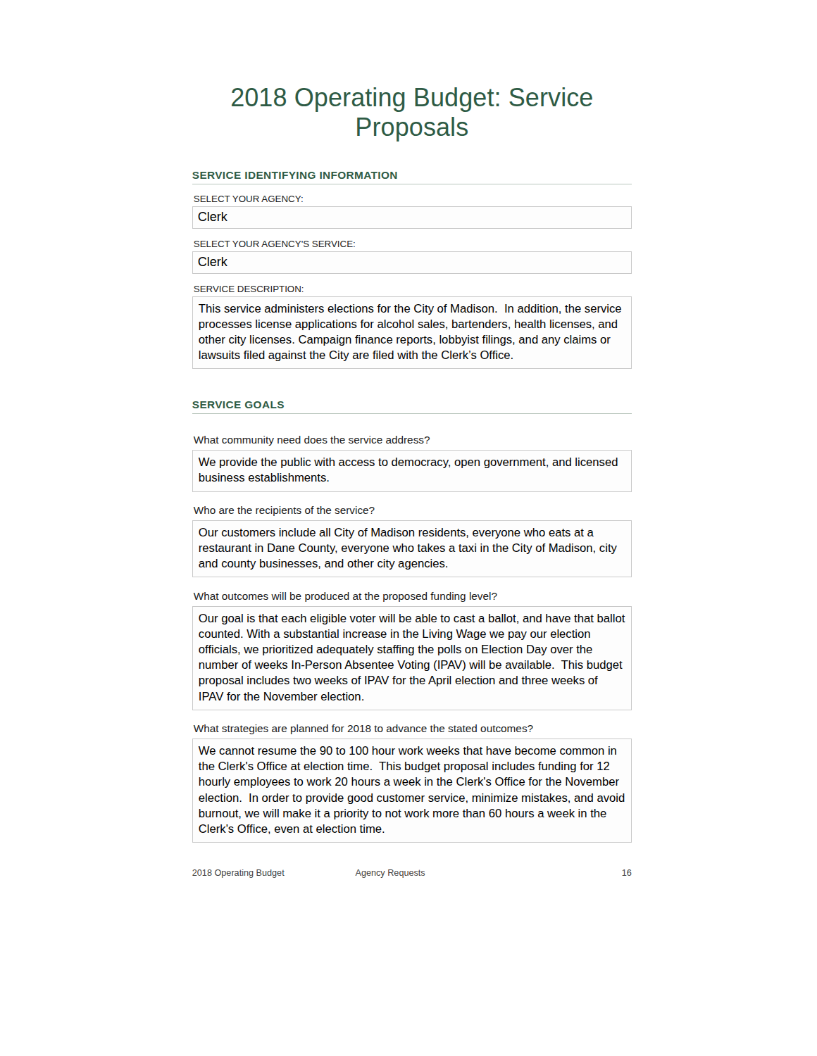2018 Operating Budget: Service Proposals
SERVICE IDENTIFYING INFORMATION
SELECT YOUR AGENCY:
Clerk
SELECT YOUR AGENCY'S SERVICE:
Clerk
SERVICE DESCRIPTION:
This service administers elections for the City of Madison. In addition, the service processes license applications for alcohol sales, bartenders, health licenses, and other city licenses. Campaign finance reports, lobbyist filings, and any claims or lawsuits filed against the City are filed with the Clerk’s Office.
SERVICE GOALS
What community need does the service address?
We provide the public with access to democracy, open government, and licensed business establishments.
Who are the recipients of the service?
Our customers include all City of Madison residents, everyone who eats at a restaurant in Dane County, everyone who takes a taxi in the City of Madison, city and county businesses, and other city agencies.
What outcomes will be produced at the proposed funding level?
Our goal is that each eligible voter will be able to cast a ballot, and have that ballot counted. With a substantial increase in the Living Wage we pay our election officials, we prioritized adequately staffing the polls on Election Day over the number of weeks In-Person Absentee Voting (IPAV) will be available. This budget proposal includes two weeks of IPAV for the April election and three weeks of IPAV for the November election.
What strategies are planned for 2018 to advance the stated outcomes?
We cannot resume the 90 to 100 hour work weeks that have become common in the Clerk's Office at election time. This budget proposal includes funding for 12 hourly employees to work 20 hours a week in the Clerk's Office for the November election. In order to provide good customer service, minimize mistakes, and avoid burnout, we will make it a priority to not work more than 60 hours a week in the Clerk's Office, even at election time.
2018 Operating Budget
Agency Requests
16